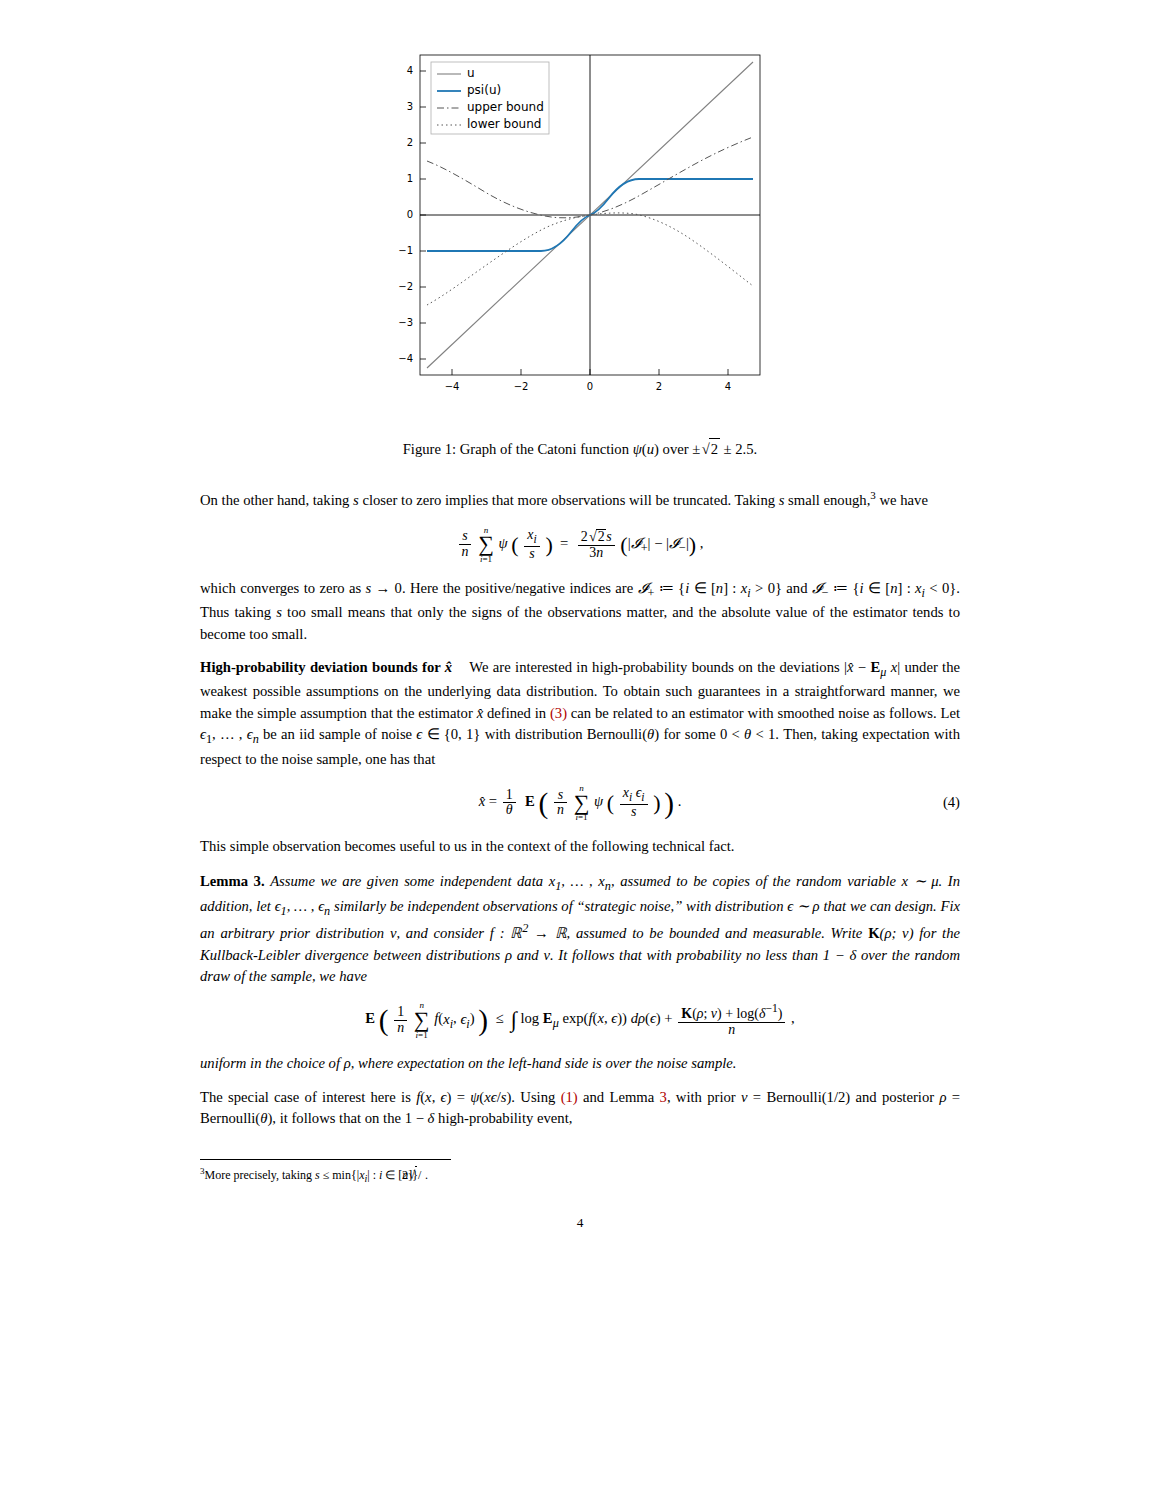4 3 2 1 0 −1 −2 −3 −4 −4 −2 0 2 4 u psi(u) upper bound lower bound
Figure 1: Graph of the Catoni function ψ(u) over ±2 ± 2.5.
On the other hand, taking s closer to zero implies that more observations will be truncated. Taking s small enough,3 we have
sn n∑i=1 ψ ( xi s ) = 22 s 3n (|𝓘+| − |𝓘−|) ,
which converges to zero as s → 0. Here the positive/negative indices are 𝓘+ ≔ {i ∈ [n] : xi > 0} and 𝓘− ≔ {i ∈ [n] : xi < 0}. Thus taking s too small means that only the signs of the observations matter, and the absolute value of the estimator tends to become too small.
High-probability deviation bounds for x̂ We are interested in high-probability bounds on the deviations |x̂ − Eμ x| under the weakest possible assumptions on the underlying data distribution. To obtain such guarantees in a straightforward manner, we make the simple assumption that the estimator x̂ defined in (3) can be related to an estimator with smoothed noise as follows. Let ϵ1, … , ϵn be an iid sample of noise ϵ ∈ {0, 1} with distribution Bernoulli(θ) for some 0 < θ < 1. Then, taking expectation with respect to the noise sample, one has that
x̂ = 1 θ E ( sn n∑i=1 ψ ( xi ϵi s ) ) . (4)
This simple observation becomes useful to us in the context of the following technical fact.
Lemma 3. Assume we are given some independent data x1, … , xn, assumed to be copies of the random variable x ∼ μ. In addition, let ϵ1, … , ϵn similarly be independent observations of “strategic noise,” with distribution ϵ ∼ ρ that we can design. Fix an arbitrary prior distribution ν, and consider f : ℝ2 → ℝ, assumed to be bounded and measurable. Write K(ρ; ν) for the Kullback-Leibler divergence between distributions ρ and ν. It follows that with probability no less than 1 − δ over the random draw of the sample, we have
E ( 1 n n∑i=1 f(xi, ϵi) ) ≤ ∫ log Eμ exp(f(x, ϵ)) dρ(ϵ) + K(ρ; ν) + log(δ−1) n ,
uniform in the choice of ρ, where expectation on the left-hand side is over the noise sample.
The special case of interest here is f(x, ϵ) = ψ(xϵ/s). Using (1) and Lemma 3, with prior ν = Bernoulli(1/2) and posterior ρ = Bernoulli(θ), it follows that on the 1 − δ high-probability event,
3More precisely, taking s ≤ min{|xi| : i ∈ [n]}/2.
4